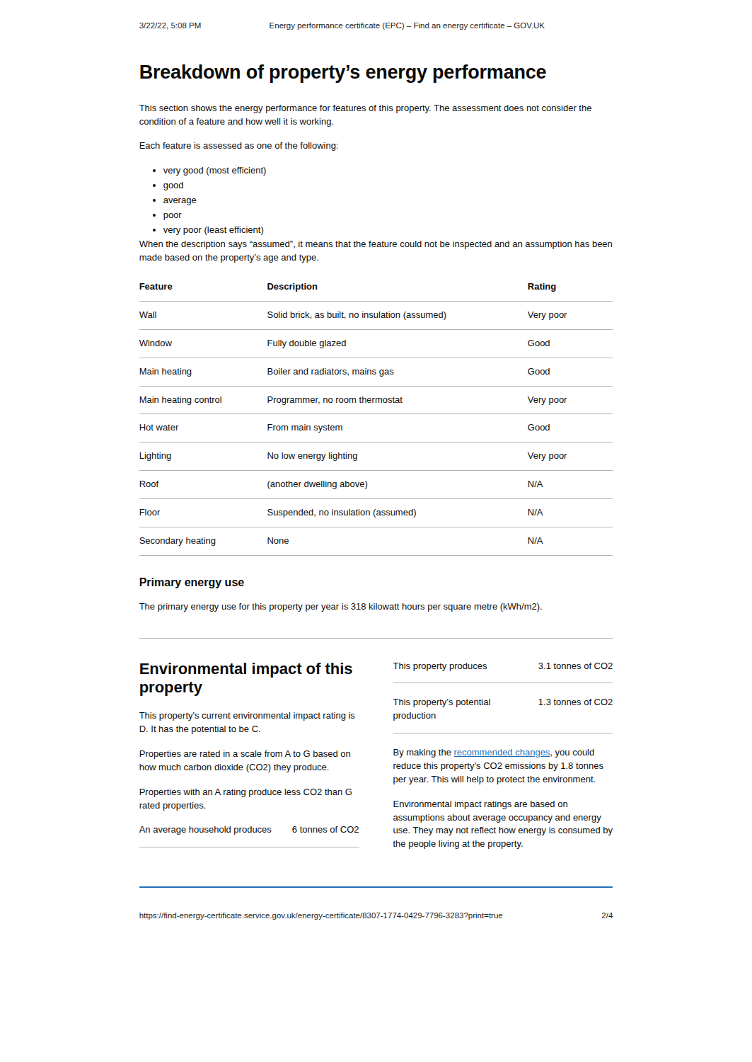3/22/22, 5:08 PM
Energy performance certificate (EPC) – Find an energy certificate – GOV.UK
Breakdown of property’s energy performance
This section shows the energy performance for features of this property. The assessment does not consider the condition of a feature and how well it is working.
Each feature is assessed as one of the following:
very good (most efficient)
good
average
poor
very poor (least efficient)
When the description says “assumed”, it means that the feature could not be inspected and an assumption has been made based on the property’s age and type.
| Feature | Description | Rating |
| --- | --- | --- |
| Wall | Solid brick, as built, no insulation (assumed) | Very poor |
| Window | Fully double glazed | Good |
| Main heating | Boiler and radiators, mains gas | Good |
| Main heating control | Programmer, no room thermostat | Very poor |
| Hot water | From main system | Good |
| Lighting | No low energy lighting | Very poor |
| Roof | (another dwelling above) | N/A |
| Floor | Suspended, no insulation (assumed) | N/A |
| Secondary heating | None | N/A |
Primary energy use
The primary energy use for this property per year is 318 kilowatt hours per square metre (kWh/m2).
Environmental impact of this property
This property's current environmental impact rating is D. It has the potential to be C.
Properties are rated in a scale from A to G based on how much carbon dioxide (CO2) they produce.
Properties with an A rating produce less CO2 than G rated properties.
An average household produces
6 tonnes of CO2
This property produces
3.1 tonnes of CO2
This property’s potential production
1.3 tonnes of CO2
By making the recommended changes, you could reduce this property’s CO2 emissions by 1.8 tonnes per year. This will help to protect the environment.
Environmental impact ratings are based on assumptions about average occupancy and energy use. They may not reflect how energy is consumed by the people living at the property.
https://find-energy-certificate.service.gov.uk/energy-certificate/8307-1774-0429-7796-3283?print=true
2/4